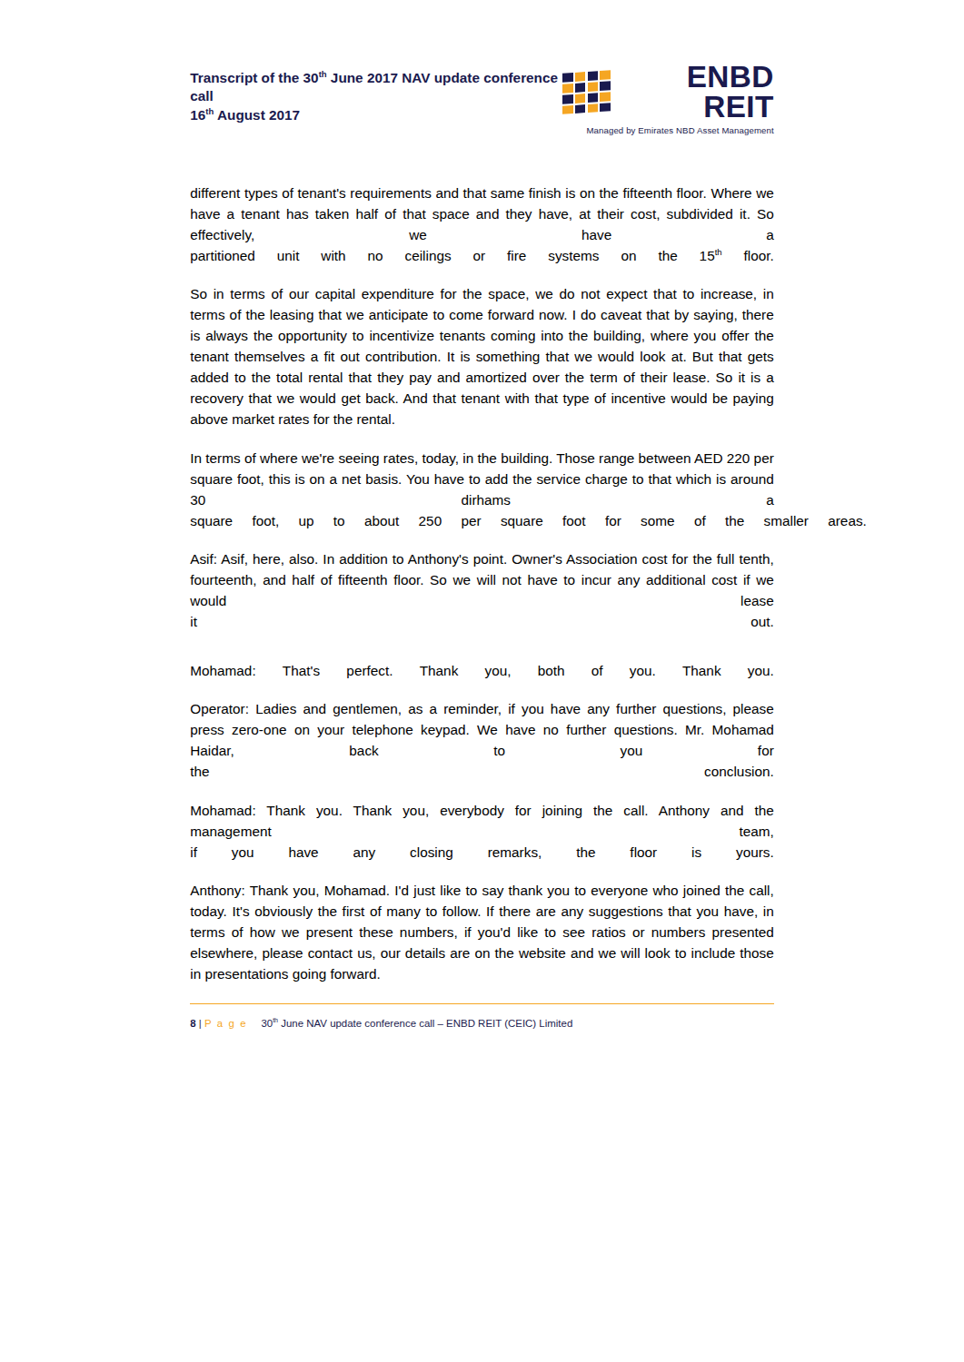Transcript of the 30th June 2017 NAV update conference call
16th August 2017
ENBD REIT
Managed by Emirates NBD Asset Management
different types of tenant's requirements and that same finish is on the fifteenth floor. Where we have a tenant has taken half of that space and they have, at their cost, subdivided it. So effectively, we have a partitioned unit with no ceilings or fire systems on the 15th floor.
So in terms of our capital expenditure for the space, we do not expect that to increase, in terms of the leasing that we anticipate to come forward now. I do caveat that by saying, there is always the opportunity to incentivize tenants coming into the building, where you offer the tenant themselves a fit out contribution. It is something that we would look at. But that gets added to the total rental that they pay and amortized over the term of their lease. So it is a recovery that we would get back. And that tenant with that type of incentive would be paying above market rates for the rental.
In terms of where we're seeing rates, today, in the building. Those range between AED 220 per square foot, this is on a net basis. You have to add the service charge to that which is around 30 dirhams a square foot, up to about 250 per square foot for some of the smaller areas.
Asif: Asif, here, also. In addition to Anthony's point. Owner's Association cost for the full tenth, fourteenth, and half of fifteenth floor. So we will not have to incur any additional cost if we would lease it out.
Mohamad: That's perfect. Thank you, both of you. Thank you.
Operator: Ladies and gentlemen, as a reminder, if you have any further questions, please press zero-one on your telephone keypad. We have no further questions. Mr. Mohamad Haidar, back to you for the conclusion.
Mohamad: Thank you. Thank you, everybody for joining the call. Anthony and the management team, if you have any closing remarks, the floor is yours.
Anthony: Thank you, Mohamad. I'd just like to say thank you to everyone who joined the call, today. It's obviously the first of many to follow. If there are any suggestions that you have, in terms of how we present these numbers, if you'd like to see ratios or numbers presented elsewhere, please contact us, our details are on the website and we will look to include those in presentations going forward.
8 | P a g e 30th June NAV update conference call – ENBD REIT (CEIC) Limited